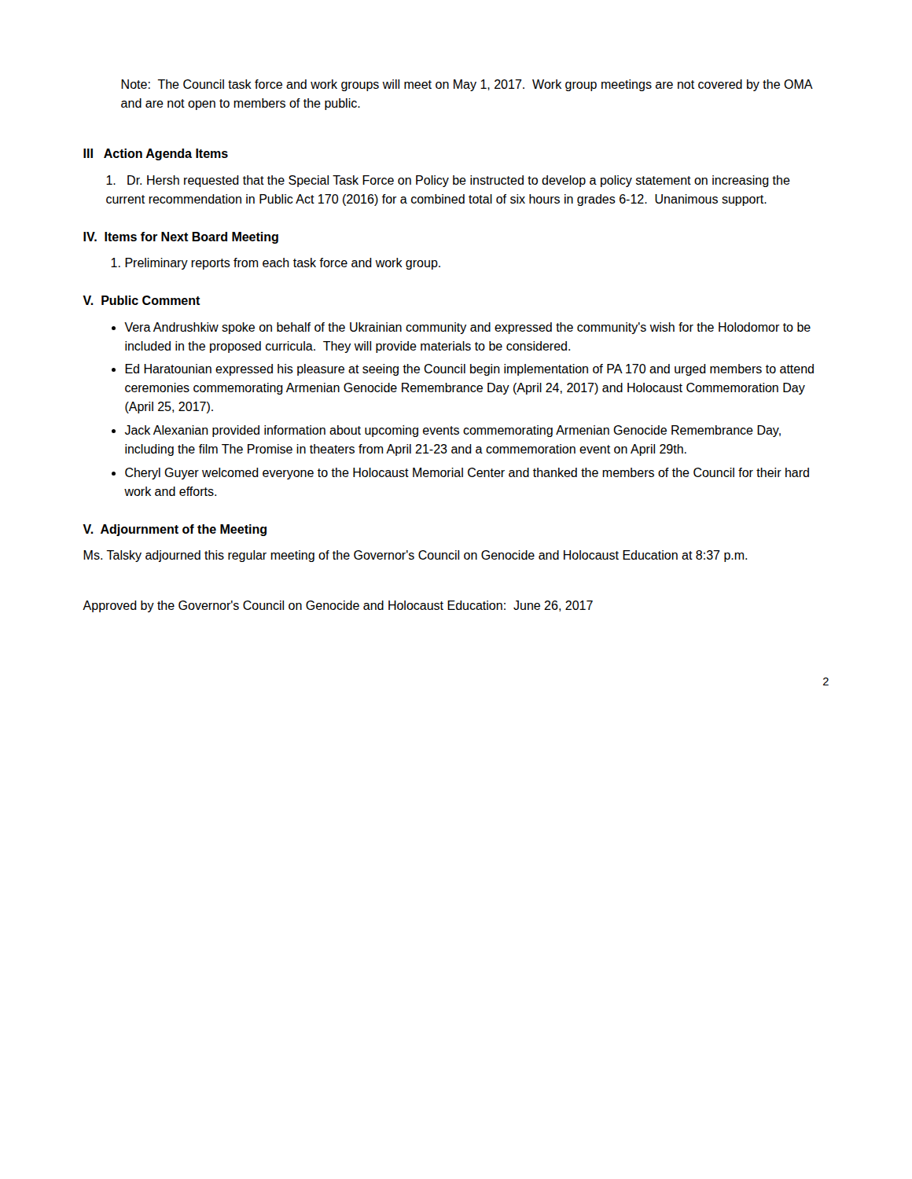Note: The Council task force and work groups will meet on May 1, 2017. Work group meetings are not covered by the OMA and are not open to members of the public.
III Action Agenda Items
1. Dr. Hersh requested that the Special Task Force on Policy be instructed to develop a policy statement on increasing the current recommendation in Public Act 170 (2016) for a combined total of six hours in grades 6-12. Unanimous support.
IV. Items for Next Board Meeting
Preliminary reports from each task force and work group.
V. Public Comment
Vera Andrushkiw spoke on behalf of the Ukrainian community and expressed the community's wish for the Holodomor to be included in the proposed curricula. They will provide materials to be considered.
Ed Haratounian expressed his pleasure at seeing the Council begin implementation of PA 170 and urged members to attend ceremonies commemorating Armenian Genocide Remembrance Day (April 24, 2017) and Holocaust Commemoration Day (April 25, 2017).
Jack Alexanian provided information about upcoming events commemorating Armenian Genocide Remembrance Day, including the film The Promise in theaters from April 21-23 and a commemoration event on April 29th.
Cheryl Guyer welcomed everyone to the Holocaust Memorial Center and thanked the members of the Council for their hard work and efforts.
V. Adjournment of the Meeting
Ms. Talsky adjourned this regular meeting of the Governor's Council on Genocide and Holocaust Education at 8:37 p.m.
Approved by the Governor's Council on Genocide and Holocaust Education: June 26, 2017
2